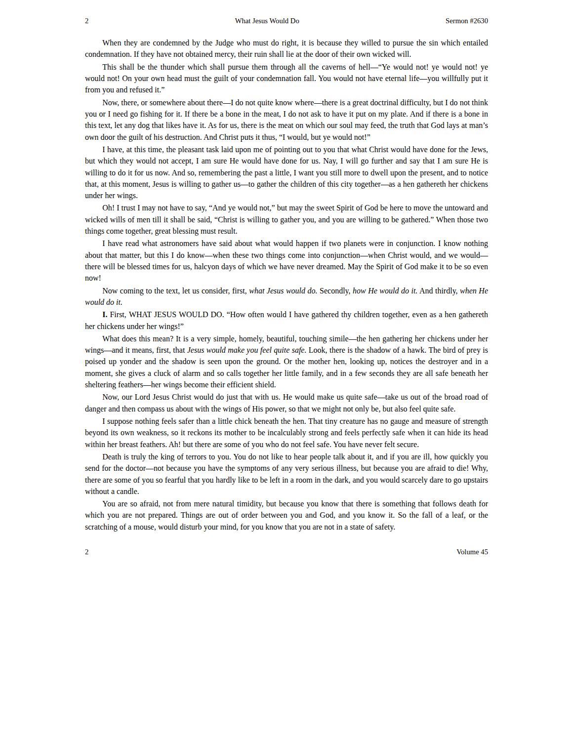2 What Jesus Would Do Sermon #2630
When they are condemned by the Judge who must do right, it is because they willed to pursue the sin which entailed condemnation. If they have not obtained mercy, their ruin shall lie at the door of their own wicked will.
This shall be the thunder which shall pursue them through all the caverns of hell—“Ye would not! ye would not! ye would not! On your own head must the guilt of your condemnation fall. You would not have eternal life—you willfully put it from you and refused it.”
Now, there, or somewhere about there—I do not quite know where—there is a great doctrinal difficulty, but I do not think you or I need go fishing for it. If there be a bone in the meat, I do not ask to have it put on my plate. And if there is a bone in this text, let any dog that likes have it. As for us, there is the meat on which our soul may feed, the truth that God lays at man’s own door the guilt of his destruction. And Christ puts it thus, “I would, but ye would not!”
I have, at this time, the pleasant task laid upon me of pointing out to you that what Christ would have done for the Jews, but which they would not accept, I am sure He would have done for us. Nay, I will go further and say that I am sure He is willing to do it for us now. And so, remembering the past a little, I want you still more to dwell upon the present, and to notice that, at this moment, Jesus is willing to gather us—to gather the children of this city together—as a hen gathereth her chickens under her wings.
Oh! I trust I may not have to say, “And ye would not,” but may the sweet Spirit of God be here to move the untoward and wicked wills of men till it shall be said, “Christ is willing to gather you, and you are willing to be gathered.” When those two things come together, great blessing must result.
I have read what astronomers have said about what would happen if two planets were in conjunction. I know nothing about that matter, but this I do know—when these two things come into conjunction—when Christ would, and we would—there will be blessed times for us, halcyon days of which we have never dreamed. May the Spirit of God make it to be so even now!
Now coming to the text, let us consider, first, what Jesus would do. Secondly, how He would do it. And thirdly, when He would do it.
I. First, WHAT JESUS WOULD DO. “How often would I have gathered thy children together, even as a hen gathereth her chickens under her wings!”
What does this mean? It is a very simple, homely, beautiful, touching simile—the hen gathering her chickens under her wings—and it means, first, that Jesus would make you feel quite safe. Look, there is the shadow of a hawk. The bird of prey is poised up yonder and the shadow is seen upon the ground. Or the mother hen, looking up, notices the destroyer and in a moment, she gives a cluck of alarm and so calls together her little family, and in a few seconds they are all safe beneath her sheltering feathers—her wings become their efficient shield.
Now, our Lord Jesus Christ would do just that with us. He would make us quite safe—take us out of the broad road of danger and then compass us about with the wings of His power, so that we might not only be, but also feel quite safe.
I suppose nothing feels safer than a little chick beneath the hen. That tiny creature has no gauge and measure of strength beyond its own weakness, so it reckons its mother to be incalculably strong and feels perfectly safe when it can hide its head within her breast feathers. Ah! but there are some of you who do not feel safe. You have never felt secure.
Death is truly the king of terrors to you. You do not like to hear people talk about it, and if you are ill, how quickly you send for the doctor—not because you have the symptoms of any very serious illness, but because you are afraid to die! Why, there are some of you so fearful that you hardly like to be left in a room in the dark, and you would scarcely dare to go upstairs without a candle.
You are so afraid, not from mere natural timidity, but because you know that there is something that follows death for which you are not prepared. Things are out of order between you and God, and you know it. So the fall of a leaf, or the scratching of a mouse, would disturb your mind, for you know that you are not in a state of safety.
2 Volume 45